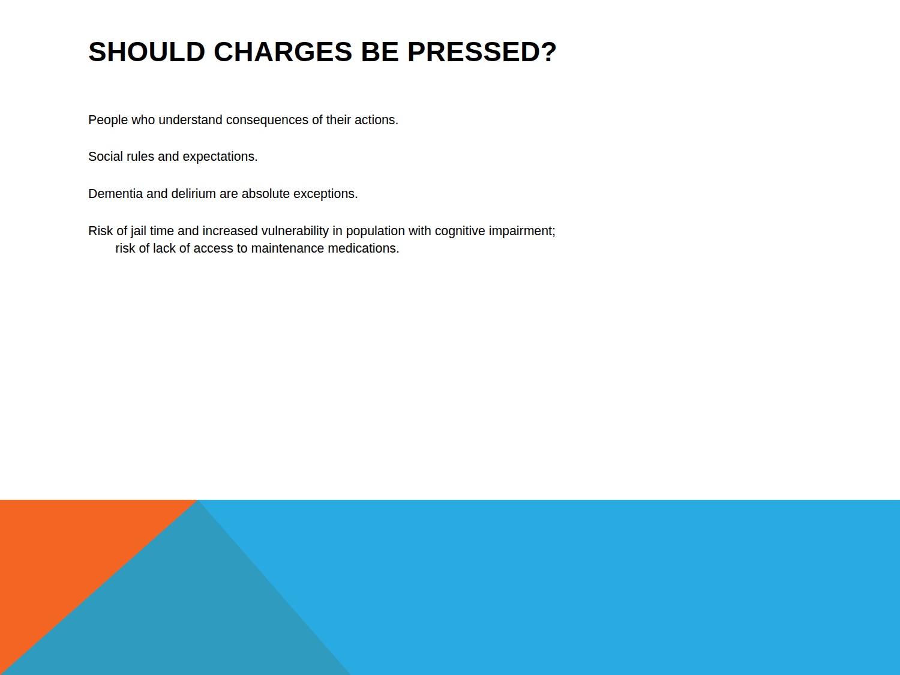Should charges be pressed?
People who understand consequences of their actions.
Social rules and expectations.
Dementia and delirium are absolute exceptions.
Risk of jail time and increased vulnerability in population with cognitive impairment;risk of lack of access to maintenance medications.